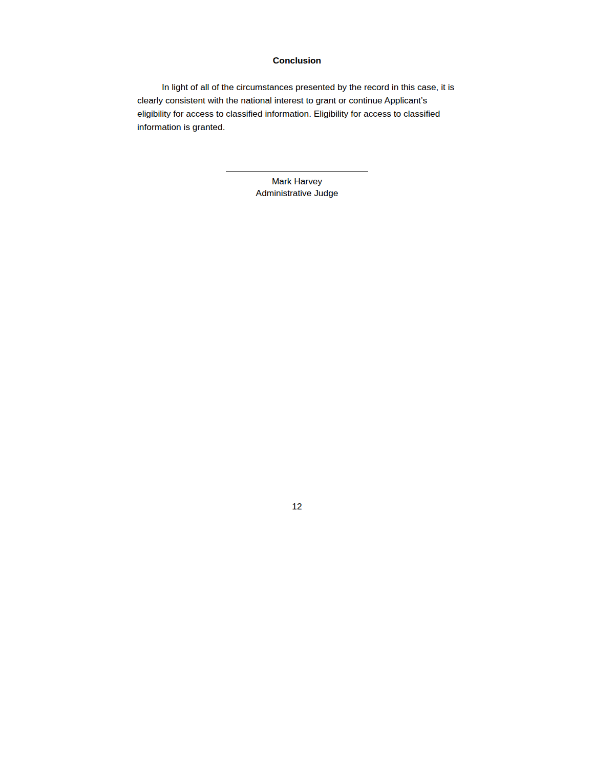Conclusion
In light of all of the circumstances presented by the record in this case, it is clearly consistent with the national interest to grant or continue Applicant’s eligibility for access to classified information. Eligibility for access to classified information is granted.
Mark Harvey
Administrative Judge
12